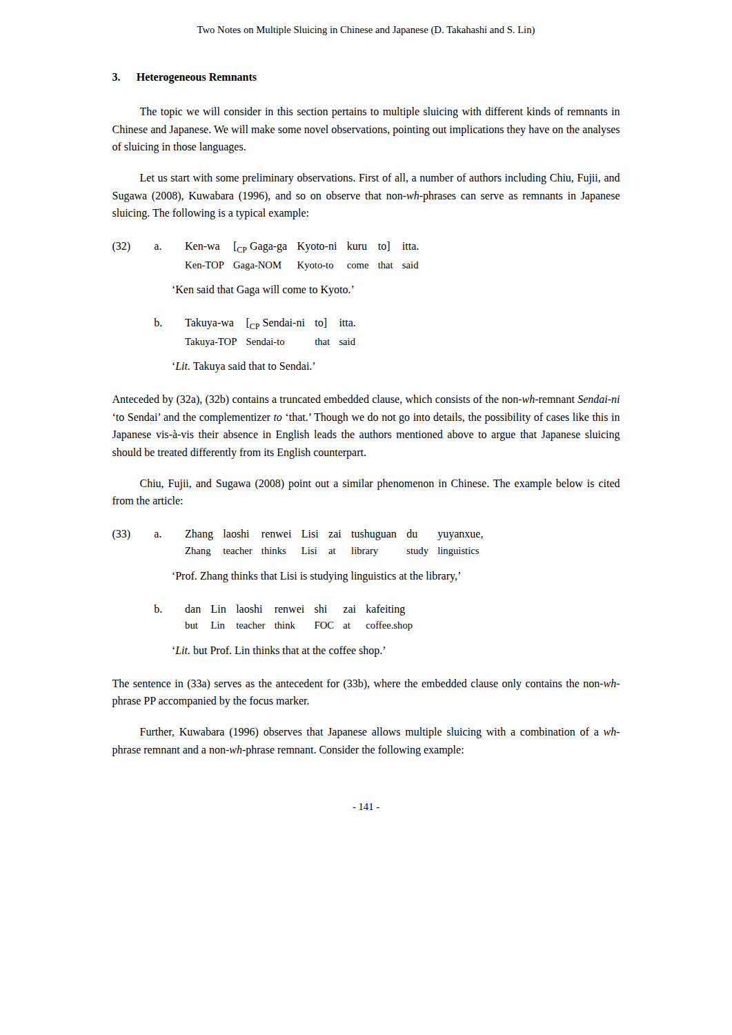Two Notes on Multiple Sluicing in Chinese and Japanese (D. Takahashi and S. Lin)
3. Heterogeneous Remnants
The topic we will consider in this section pertains to multiple sluicing with different kinds of remnants in Chinese and Japanese. We will make some novel observations, pointing out implications they have on the analyses of sluicing in those languages.
Let us start with some preliminary observations. First of all, a number of authors including Chiu, Fujii, and Sugawa (2008), Kuwabara (1996), and so on observe that non-wh-phrases can serve as remnants in Japanese sluicing. The following is a typical example:
| (32) | a. | Ken-wa | [ CP Gaga-ga | Kyoto-ni | kuru | to] | itta. |
| | | Ken-TOP | Gaga-NOM | Kyoto-to | come | that | said |
‘Ken said that Gaga will come to Kyoto.’
| | b. | Takuya-wa | [ CP Sendai-ni | to] | itta. |
| | | Takuya-TOP | Sendai-to | that | said |
‘Lit. Takuya said that to Sendai.’
Anteceded by (32a), (32b) contains a truncated embedded clause, which consists of the non-wh-remnant Sendai-ni ‘to Sendai’ and the complementizer to ‘that.’ Though we do not go into details, the possibility of cases like this in Japanese vis-à-vis their absence in English leads the authors mentioned above to argue that Japanese sluicing should be treated differently from its English counterpart.
Chiu, Fujii, and Sugawa (2008) point out a similar phenomenon in Chinese. The example below is cited from the article:
| (33) | a. | Zhang | laoshi | renwei | Lisi | zai | tushuguan | du | yuyanxue, |
| | | Zhang | teacher | thinks | Lisi | at | library | study | linguistics |
‘Prof. Zhang thinks that Lisi is studying linguistics at the library,’
| | b. | dan | Lin | laoshi | renwei | shi | zai | kafeiting |
| | | but | Lin | teacher | think | FOC | at | coffee.shop |
‘Lit. but Prof. Lin thinks that at the coffee shop.’
The sentence in (33a) serves as the antecedent for (33b), where the embedded clause only contains the non-wh-phrase PP accompanied by the focus marker.
Further, Kuwabara (1996) observes that Japanese allows multiple sluicing with a combination of a wh-phrase remnant and a non-wh-phrase remnant. Consider the following example:
- 141 -